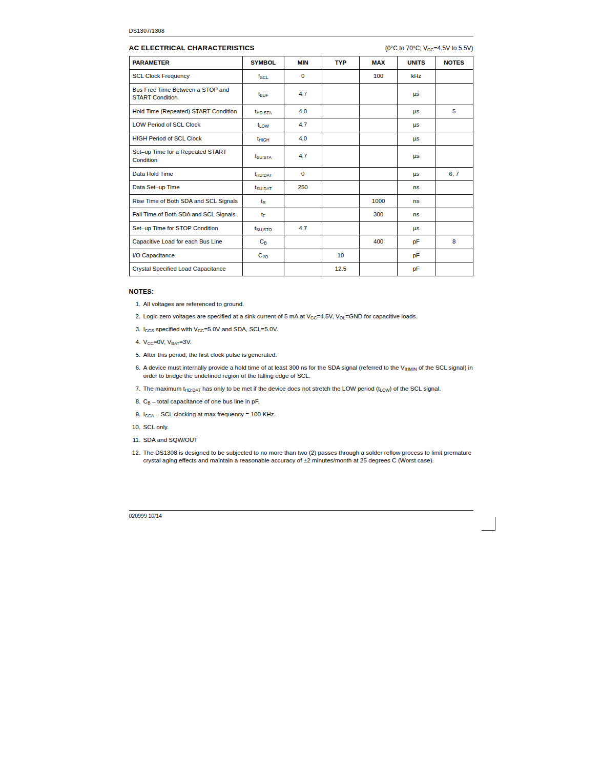DS1307/1308
AC ELECTRICAL CHARACTERISTICS
(0°C to 70°C; VCC=4.5V to 5.5V)
| PARAMETER | SYMBOL | MIN | TYP | MAX | UNITS | NOTES |
| --- | --- | --- | --- | --- | --- | --- |
| SCL Clock Frequency | f SCL | 0 | | 100 | kHz | |
| Bus Free Time Between a STOP and START Condition | t BUF | 4.7 | | | µs | |
| Hold Time (Repeated) START Condition | t HD:STA | 4.0 | | | µs | 5 |
| LOW Period of SCL Clock | t LOW | 4.7 | | | µs | |
| HIGH Period of SCL Clock | t HIGH | 4.0 | | | µs | |
| Set–up Time for a Repeated START Condition | t SU:STA | 4.7 | | | µs | |
| Data Hold Time | t HD:DAT | 0 | | | µs | 6, 7 |
| Data Set–up Time | t SU:DAT | 250 | | | ns | |
| Rise Time of Both SDA and SCL Signals | t R | | | 1000 | ns | |
| Fall Time of Both SDA and SCL Signals | t F | | | 300 | ns | |
| Set–up Time for STOP Condition | t SU:STO | 4.7 | | | µs | |
| Capacitive Load for each Bus Line | C B | | | 400 | pF | 8 |
| I/O Capacitance | C I/O | | 10 | | pF | |
| Crystal Specified Load Capacitance | | | 12.5 | | pF | |
NOTES:
All voltages are referenced to ground.
Logic zero voltages are specified at a sink current of 5 mA at VCC=4.5V, VOL=GND for capacitive loads.
ICCS specified with VCC=5.0V and SDA, SCL=5.0V.
VCC=0V, VBAT=3V.
After this period, the first clock pulse is generated.
A device must internally provide a hold time of at least 300 ns for the SDA signal (referred to the VIHMIN of the SCL signal) in order to bridge the undefined region of the falling edge of SCL.
The maximum tHD:DAT has only to be met if the device does not stretch the LOW period (tLOW) of the SCL signal.
CB – total capacitance of one bus line in pF.
ICCA – SCL clocking at max frequency = 100 KHz.
SCL only.
SDA and SQW/OUT
The DS1308 is designed to be subjected to no more than two (2) passes through a solder reflow process to limit premature crystal aging effects and maintain a reasonable accuracy of ±2 minutes/month at 25 degrees C (Worst case).
020999 10/14